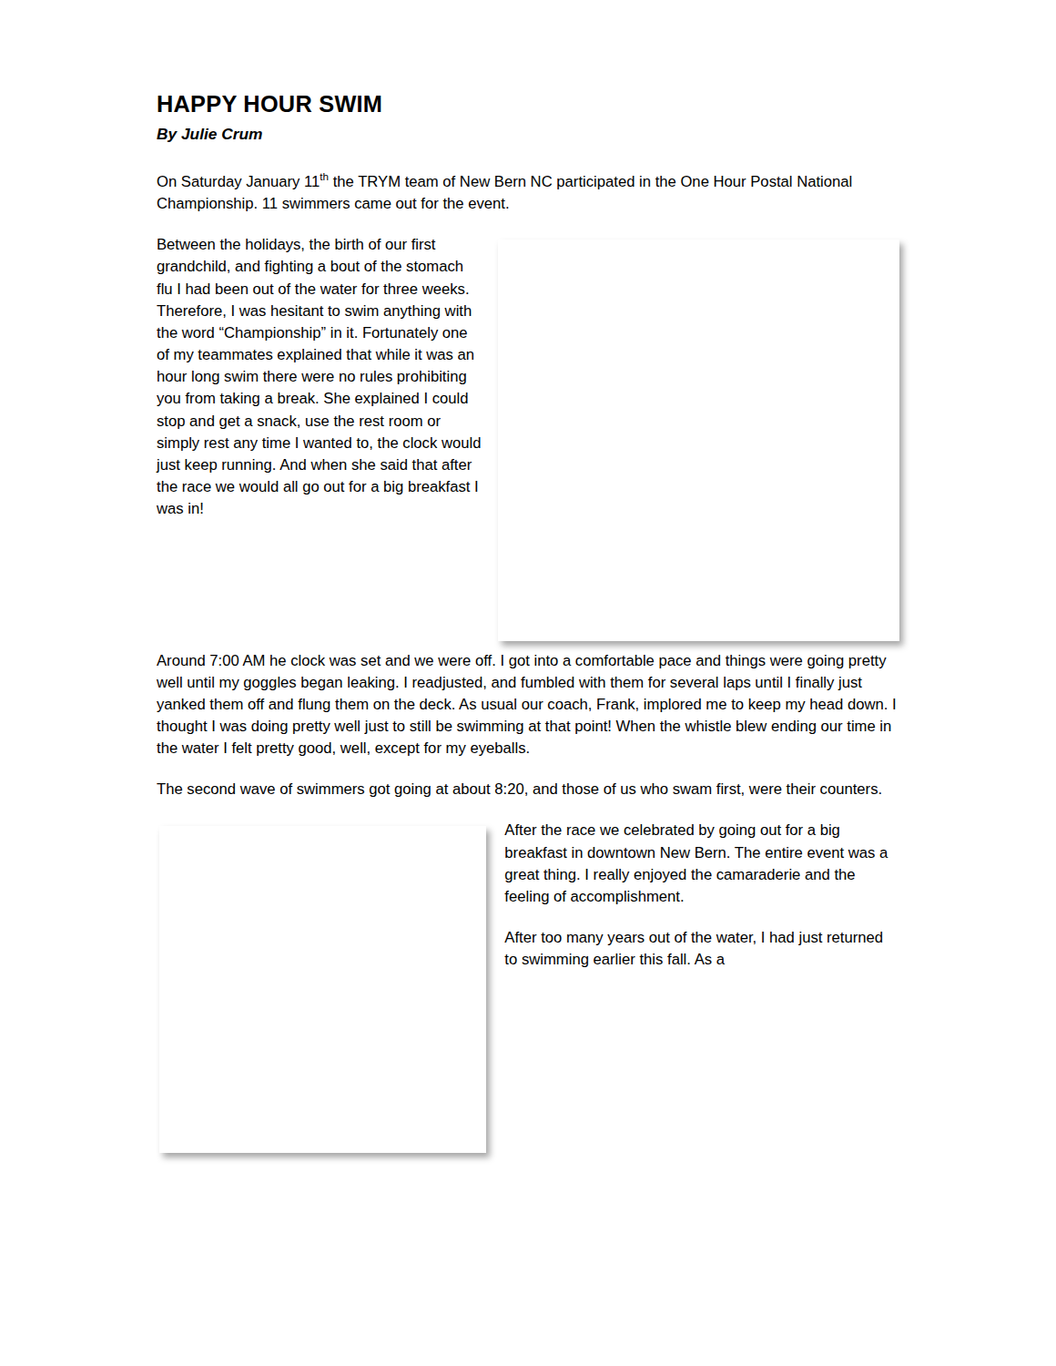HAPPY HOUR SWIM
By Julie Crum
On Saturday January 11th the TRYM team of New Bern NC participated in the One Hour Postal National Championship. 11 swimmers came out for the event.
Between the holidays, the birth of our first grandchild, and fighting a bout of the stomach flu I had been out of the water for three weeks. Therefore, I was hesitant to swim anything with the word “Championship” in it. Fortunately one of my teammates explained that while it was an hour long swim there were no rules prohibiting you from taking a break. She explained I could stop and get a snack, use the rest room or simply rest any time I wanted to, the clock would just keep running. And when she said that after the race we would all go out for a big breakfast I was in!
Around 7:00 AM he clock was set and we were off. I got into a comfortable pace and things were going pretty well until my goggles began leaking. I readjusted, and fumbled with them for several laps until I finally just yanked them off and flung them on the deck. As usual our coach, Frank, implored me to keep my head down. I thought I was doing pretty well just to still be swimming at that point! When the whistle blew ending our time in the water I felt pretty good, well, except for my eyeballs.
The second wave of swimmers got going at about 8:20, and those of us who swam first, were their counters.
After the race we celebrated by going out for a big breakfast in downtown New Bern. The entire event was a great thing. I really enjoyed the camaraderie and the feeling of accomplishment.
After too many years out of the water, I had just returned to swimming earlier this fall. As a